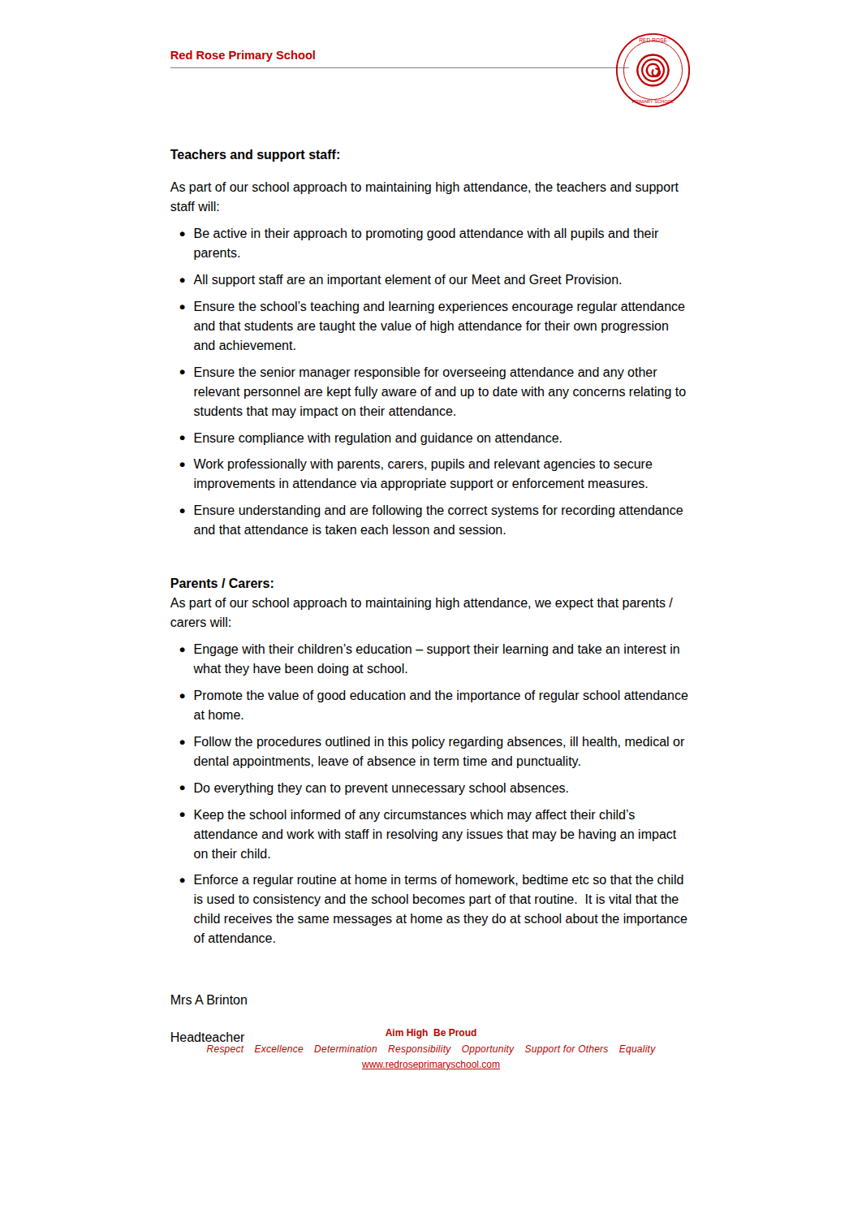Red Rose Primary School
RED ROSE PRIMARY SCHOOL
Teachers and support staff:
As part of our school approach to maintaining high attendance, the teachers and support staff will:
Be active in their approach to promoting good attendance with all pupils and their parents.
All support staff are an important element of our Meet and Greet Provision.
Ensure the school’s teaching and learning experiences encourage regular attendance and that students are taught the value of high attendance for their own progression and achievement.
Ensure the senior manager responsible for overseeing attendance and any other relevant personnel are kept fully aware of and up to date with any concerns relating to students that may impact on their attendance.
Ensure compliance with regulation and guidance on attendance.
Work professionally with parents, carers, pupils and relevant agencies to secure improvements in attendance via appropriate support or enforcement measures.
Ensure understanding and are following the correct systems for recording attendance and that attendance is taken each lesson and session.
Parents / Carers:
As part of our school approach to maintaining high attendance, we expect that parents / carers will:
Engage with their children’s education – support their learning and take an interest in what they have been doing at school.
Promote the value of good education and the importance of regular school attendance at home.
Follow the procedures outlined in this policy regarding absences, ill health, medical or dental appointments, leave of absence in term time and punctuality.
Do everything they can to prevent unnecessary school absences.
Keep the school informed of any circumstances which may affect their child’s attendance and work with staff in resolving any issues that may be having an impact on their child.
Enforce a regular routine at home in terms of homework, bedtime etc so that the child is used to consistency and the school becomes part of that routine. It is vital that the child receives the same messages at home as they do at school about the importance of attendance.
Mrs A Brinton
Headteacher
Aim High Be Proud
Respect Excellence Determination Responsibility Opportunity Support for Others Equality
www.redroseprimaryschool.com